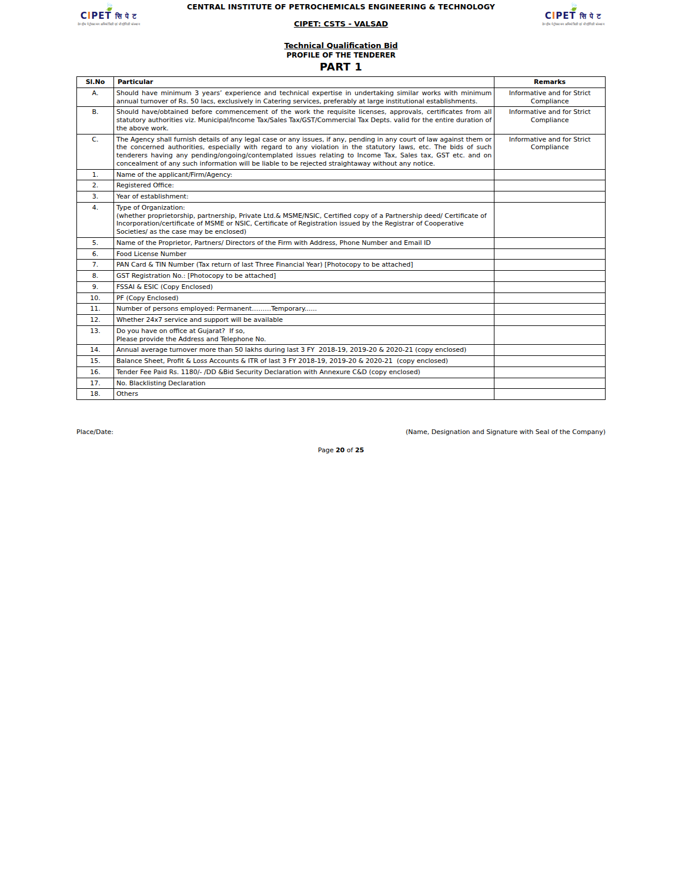🍃
CIPET सि पे ट
केन्द्रीय पेट्रोरसायन अभियांत्रिकी एवं प्रौद्योगिकी संस्थान
🍃
CIPET सि पे ट
केन्द्रीय पेट्रोरसायन अभियांत्रिकी एवं प्रौद्योगिकी संस्थान
CENTRAL INSTITUTE OF PETROCHEMICALS ENGINEERING & TECHNOLOGY
CIPET: CSTS - VALSAD
Technical Qualification Bid
PROFILE OF THE TENDERER
PART 1
| Sl.No | Particular | Remarks |
| --- | --- | --- |
| A. | Should have minimum 3 years’ experience and technical expertise in undertaking similar works with minimum annual turnover of Rs. 50 lacs, exclusively in Catering services, preferably at large institutional establishments. | Informative and for Strict Compliance |
| B. | Should have/obtained before commencement of the work the requisite licenses, approvals, certificates from all statutory authorities viz. Municipal/Income Tax/Sales Tax/GST/Commercial Tax Depts. valid for the entire duration of the above work. | Informative and for Strict Compliance |
| C. | The Agency shall furnish details of any legal case or any issues, if any, pending in any court of law against them or the concerned authorities, especially with regard to any violation in the statutory laws, etc. The bids of such tenderers having any pending/ongoing/contemplated issues relating to Income Tax, Sales tax, GST etc. and on concealment of any such information will be liable to be rejected straightaway without any notice. | Informative and for Strict Compliance |
| 1. | Name of the applicant/Firm/Agency: | |
| 2. | Registered Office: | |
| 3. | Year of establishment: | |
| 4. | Type of Organization: (whether proprietorship, partnership, Private Ltd.& MSME/NSIC, Certified copy of a Partnership deed/ Certificate of Incorporation/certificate of MSME or NSIC, Certificate of Registration issued by the Registrar of Cooperative Societies/ as the case may be enclosed) | |
| 5. | Name of the Proprietor, Partners/ Directors of the Firm with Address, Phone Number and Email ID | |
| 6. | Food License Number | |
| 7. | PAN Card & TIN Number (Tax return of last Three Financial Year) [Photocopy to be attached] | |
| 8. | GST Registration No.: [Photocopy to be attached] | |
| 9. | FSSAI & ESIC (Copy Enclosed) | |
| 10. | PF (Copy Enclosed) | |
| 11. | Number of persons employed: Permanent………Temporary...... | |
| 12. | Whether 24x7 service and support will be available | |
| 13. | Do you have on office at Gujarat? If so, Please provide the Address and Telephone No. | |
| 14. | Annual average turnover more than 50 lakhs during last 3 FY 2018-19, 2019-20 & 2020-21 (copy enclosed) | |
| 15. | Balance Sheet, Profit & Loss Accounts & ITR of last 3 FY 2018-19, 2019-20 & 2020-21 (copy enclosed) | |
| 16. | Tender Fee Paid Rs. 1180/- /DD &Bid Security Declaration with Annexure C&D (copy enclosed) | |
| 17. | No. Blacklisting Declaration | |
| 18. | Others | |
Place/Date:
(Name, Designation and Signature with Seal of the Company)
Page 20 of 25